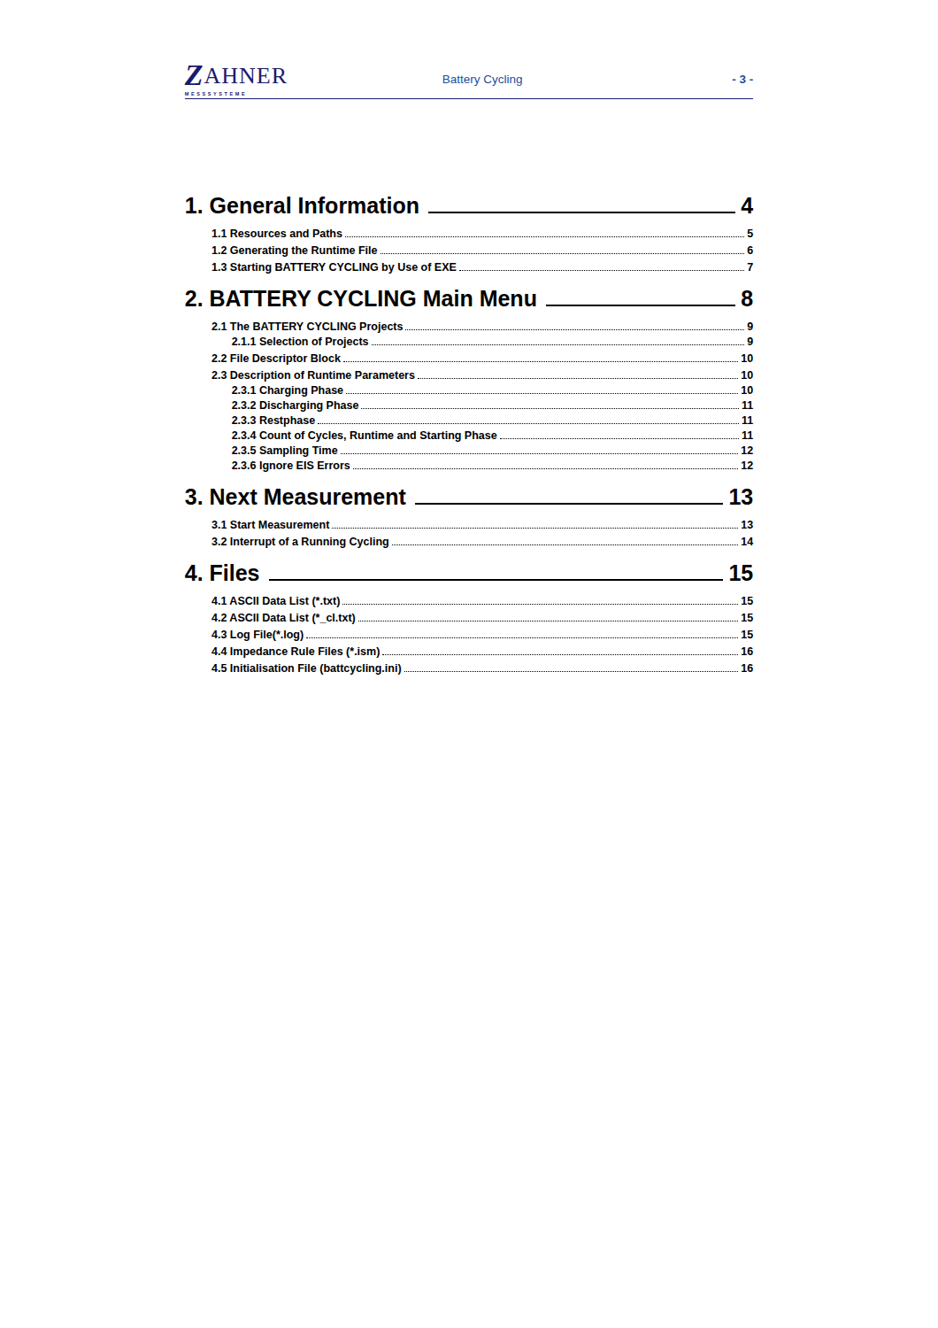ZAHNER
MESSSYSTEME
Battery Cycling
- 3 -
1. General Information 4
1.1 Resources and Paths 5
1.2 Generating the Runtime File 6
1.3 Starting BATTERY CYCLING by Use of EXE 7
2. BATTERY CYCLING Main Menu 8
2.1 The BATTERY CYCLING Projects 9
2.1.1 Selection of Projects 9
2.2 File Descriptor Block 10
2.3 Description of Runtime Parameters 10
2.3.1 Charging Phase 10
2.3.2 Discharging Phase 11
2.3.3 Restphase 11
2.3.4 Count of Cycles, Runtime and Starting Phase 11
2.3.5 Sampling Time 12
2.3.6 Ignore EIS Errors 12
3. Next Measurement 13
3.1 Start Measurement 13
3.2 Interrupt of a Running Cycling 14
4. Files 15
4.1 ASCII Data List (*.txt) 15
4.2 ASCII Data List (*_cl.txt) 15
4.3 Log File(*.log) 15
4.4 Impedance Rule Files (*.ism) 16
4.5 Initialisation File (battcycling.ini) 16